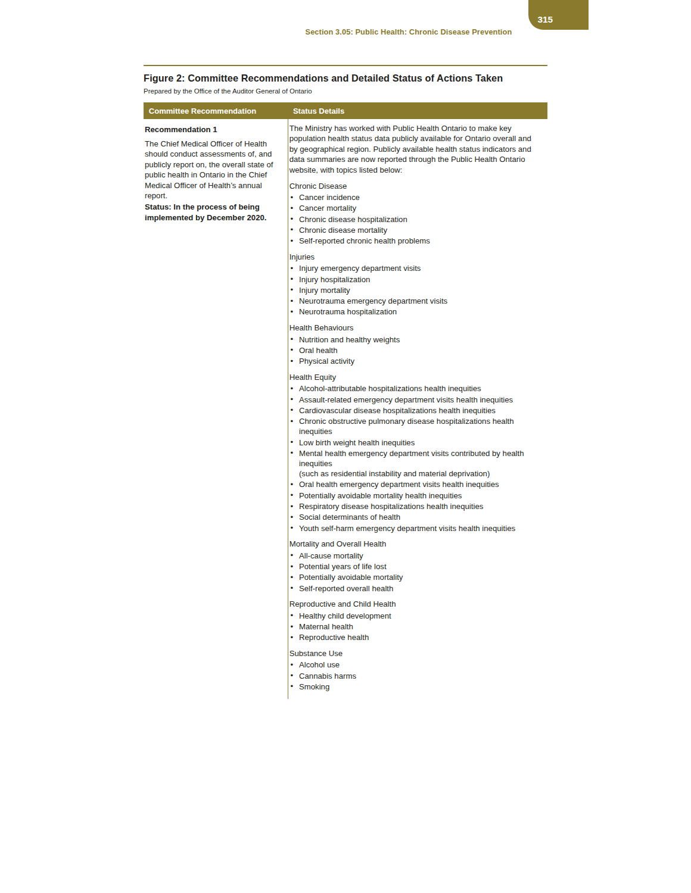Section 3.05: Public Health: Chronic Disease Prevention
315
Figure 2: Committee Recommendations and Detailed Status of Actions Taken
Prepared by the Office of the Auditor General of Ontario
| Committee Recommendation | Status Details |
| --- | --- |
| Recommendation 1 The Chief Medical Officer of Health should conduct assessments of, and publicly report on, the overall state of public health in Ontario in the Chief Medical Officer of Health’s annual report. Status: In the process of being implemented by December 2020. | The Ministry has worked with Public Health Ontario to make key population health status data publicly available for Ontario overall and by geographical region. Publicly available health status indicators and data summaries are now reported through the Public Health Ontario website, with topics listed below: Chronic Disease Cancer incidence Cancer mortality Chronic disease hospitalization Chronic disease mortality Self-reported chronic health problems Injuries Injury emergency department visits Injury hospitalization Injury mortality Neurotrauma emergency department visits Neurotrauma hospitalization Health Behaviours Nutrition and healthy weights Oral health Physical activity Health Equity Alcohol-attributable hospitalizations health inequities Assault-related emergency department visits health inequities Cardiovascular disease hospitalizations health inequities Chronic obstructive pulmonary disease hospitalizations health inequities Low birth weight health inequities Mental health emergency department visits contributed by health inequities (such as residential instability and material deprivation) Oral health emergency department visits health inequities Potentially avoidable mortality health inequities Respiratory disease hospitalizations health inequities Social determinants of health Youth self-harm emergency department visits health inequities Mortality and Overall Health All-cause mortality Potential years of life lost Potentially avoidable mortality Self-reported overall health Reproductive and Child Health Healthy child development Maternal health Reproductive health Substance Use Alcohol use Cannabis harms Smoking |